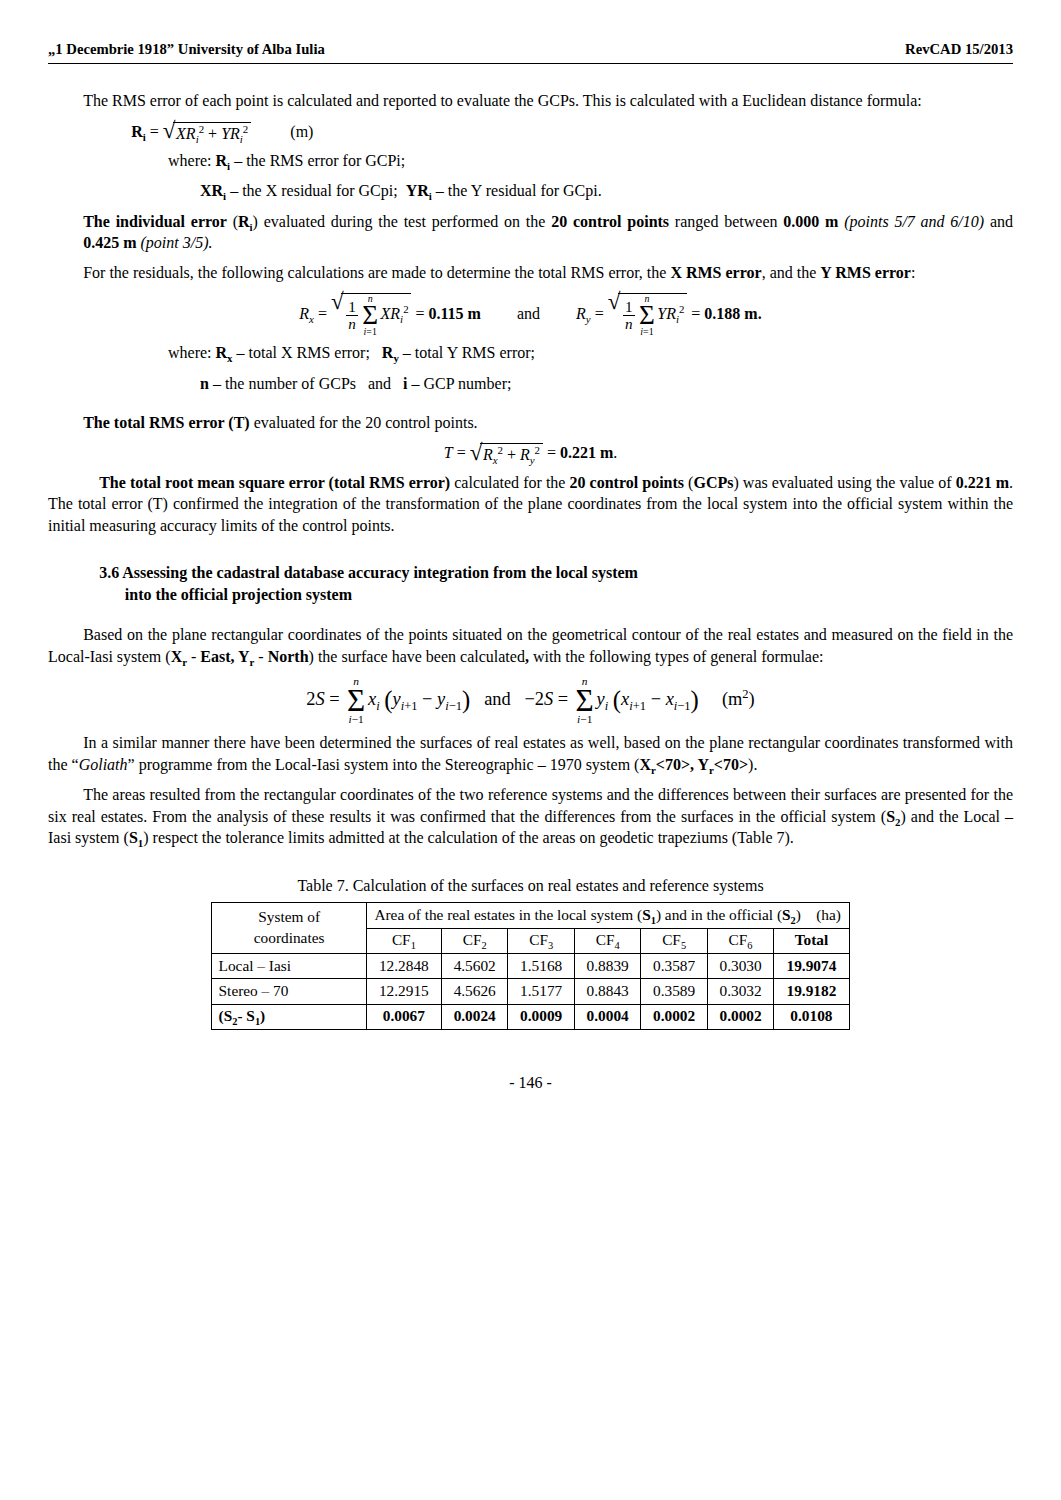„1 Decembrie 1918” University of Alba Iulia RevCAD 15/2013
The RMS error of each point is calculated and reported to evaluate the GCPs. This is calculated with a Euclidean distance formula:
Ri = XRi2 + YRi2 (m)
where: Ri – the RMS error for GCPi;
XRi – the X residual for GCpi; YRi – the Y residual for GCpi.
The individual error (Ri) evaluated during the test performed on the 20 control points ranged between 0.000 m (points 5/7 and 6/10) and 0.425 m (point 3/5).
For the residuals, the following calculations are made to determine the total RMS error, the X RMS error, and the Y RMS error:
Rx = 1 n nΣi=1 XRi2 = 0.115 m and Ry = 1 n nΣi=1 YRi2 = 0.188 m.
where: Rx – total X RMS error; Ry – total Y RMS error;
n – the number of GCPs and i – GCP number;
The total RMS error (T) evaluated for the 20 control points.
T = Rx2 + Ry2 = 0.221 m.
The total root mean square error (total RMS error) calculated for the 20 control points (GCPs) was evaluated using the value of 0.221 m. The total error (T) confirmed the integration of the transformation of the plane coordinates from the local system into the official system within the initial measuring accuracy limits of the control points.
3.6 Assessing the cadastral database accuracy integration from the local system into the official projection system
Based on the plane rectangular coordinates of the points situated on the geometrical contour of the real estates and measured on the field in the Local-Iasi system (Xr - East, Yr - North) the surface have been calculated, with the following types of general formulae:
2S = nΣi−1 xi (yi+1 − yi−1) and −2S = nΣi−1 yi (xi+1 − xi−1) (m2)
In a similar manner there have been determined the surfaces of real estates as well, based on the plane rectangular coordinates transformed with the “Goliath” programme from the Local-Iasi system into the Stereographic – 1970 system (Xr<70>, Yr<70>).
The areas resulted from the rectangular coordinates of the two reference systems and the differences between their surfaces are presented for the six real estates. From the analysis of these results it was confirmed that the differences from the surfaces in the official system (S2) and the Local – Iasi system (S1) respect the tolerance limits admitted at the calculation of the areas on geodetic trapeziums (Table 7).
Table 7. Calculation of the surfaces on real estates and reference systems
| System of coordinates | Area of the real estates in the local system ( S 1 ) and in the official ( S 2 ) (ha) |
| --- | --- |
| CF 1 | CF 2 | CF 3 | CF 4 | CF 5 | CF 6 | Total |
| Local – Iasi | 12.2848 | 4.5602 | 1.5168 | 0.8839 | 0.3587 | 0.3030 | 19.9074 |
| Stereo – 70 | 12.2915 | 4.5626 | 1.5177 | 0.8843 | 0.3589 | 0.3032 | 19.9182 |
| (S 2 - S 1 ) | 0.0067 | 0.0024 | 0.0009 | 0.0004 | 0.0002 | 0.0002 | 0.0108 |
- 146 -